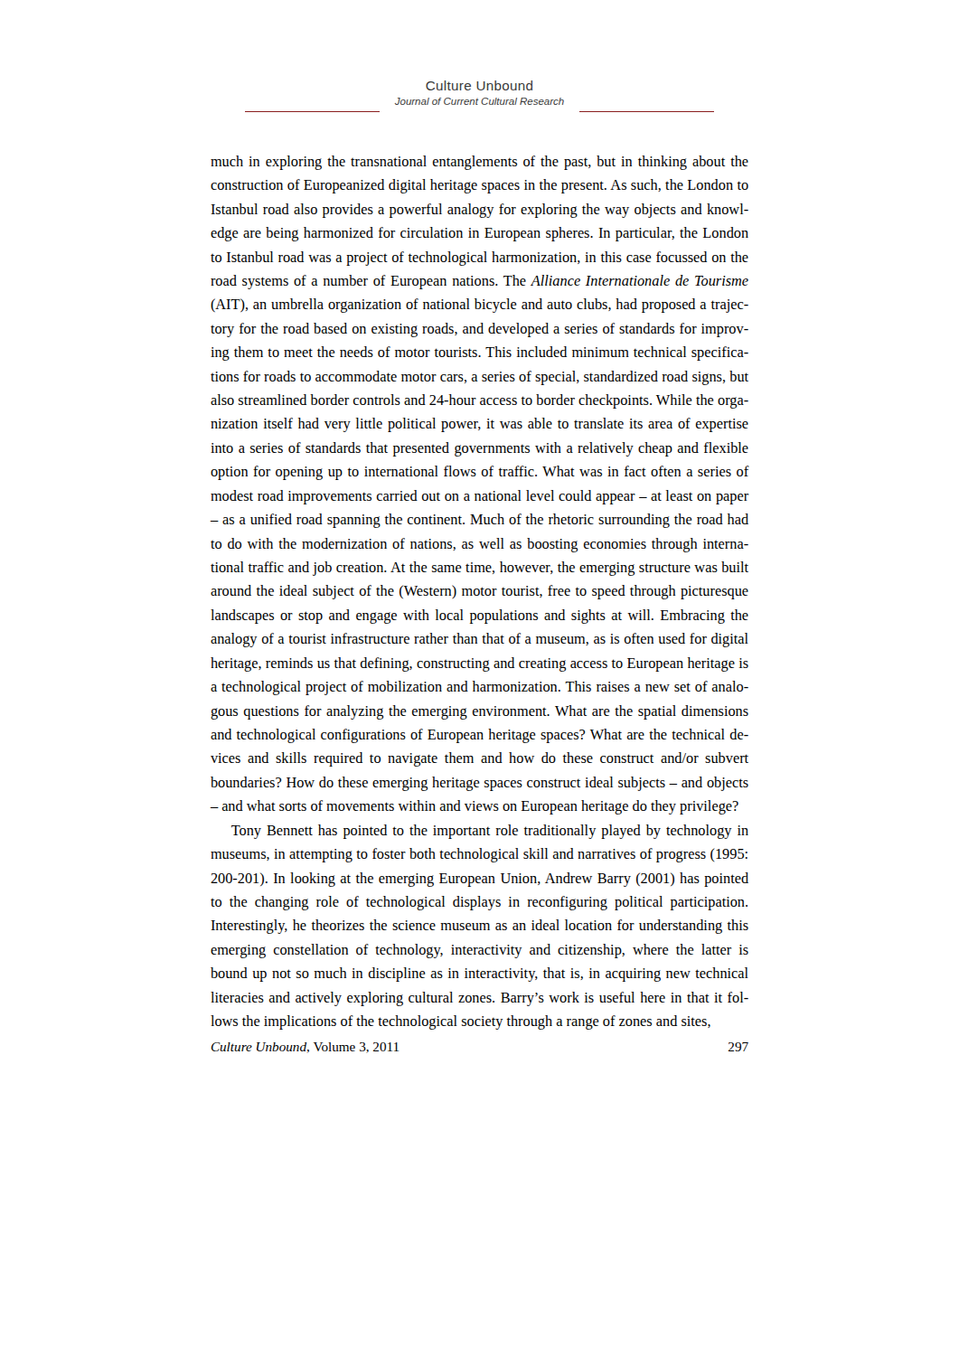Culture Unbound
Journal of Current Cultural Research
much in exploring the transnational entanglements of the past, but in thinking about the construction of Europeanized digital heritage spaces in the present. As such, the London to Istanbul road also provides a powerful analogy for exploring the way objects and knowledge are being harmonized for circulation in European spheres. In particular, the London to Istanbul road was a project of technological harmonization, in this case focussed on the road systems of a number of European nations. The Alliance Internationale de Tourisme (AIT), an umbrella organization of national bicycle and auto clubs, had proposed a trajectory for the road based on existing roads, and developed a series of standards for improving them to meet the needs of motor tourists. This included minimum technical specifications for roads to accommodate motor cars, a series of special, standardized road signs, but also streamlined border controls and 24-hour access to border checkpoints. While the organization itself had very little political power, it was able to translate its area of expertise into a series of standards that presented governments with a relatively cheap and flexible option for opening up to international flows of traffic. What was in fact often a series of modest road improvements carried out on a national level could appear – at least on paper – as a unified road spanning the continent. Much of the rhetoric surrounding the road had to do with the modernization of nations, as well as boosting economies through international traffic and job creation. At the same time, however, the emerging structure was built around the ideal subject of the (Western) motor tourist, free to speed through picturesque landscapes or stop and engage with local populations and sights at will. Embracing the analogy of a tourist infrastructure rather than that of a museum, as is often used for digital heritage, reminds us that defining, constructing and creating access to European heritage is a technological project of mobilization and harmonization. This raises a new set of analogous questions for analyzing the emerging environment. What are the spatial dimensions and technological configurations of European heritage spaces? What are the technical devices and skills required to navigate them and how do these construct and/or subvert boundaries? How do these emerging heritage spaces construct ideal subjects – and objects – and what sorts of movements within and views on European heritage do they privilege?
Tony Bennett has pointed to the important role traditionally played by technology in museums, in attempting to foster both technological skill and narratives of progress (1995: 200-201). In looking at the emerging European Union, Andrew Barry (2001) has pointed to the changing role of technological displays in reconfiguring political participation. Interestingly, he theorizes the science museum as an ideal location for understanding this emerging constellation of technology, interactivity and citizenship, where the latter is bound up not so much in discipline as in interactivity, that is, in acquiring new technical literacies and actively exploring cultural zones. Barry’s work is useful here in that it follows the implications of the technological society through a range of zones and sites,
Culture Unbound, Volume 3, 2011 297